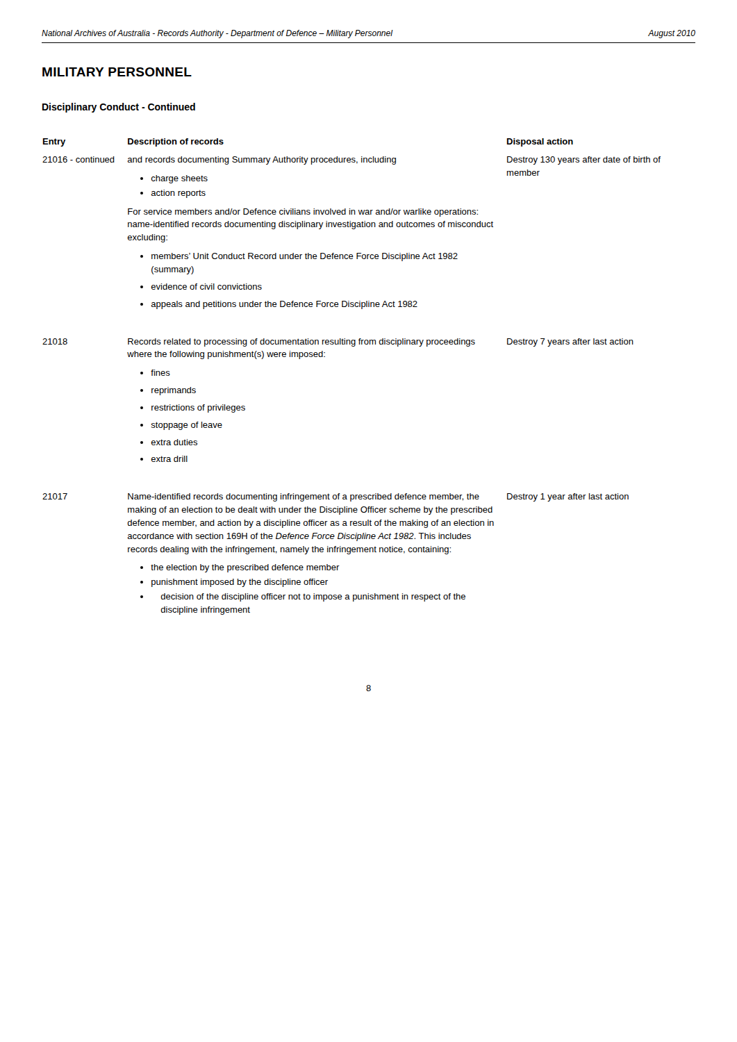National Archives of Australia - Records Authority - Department of Defence – Military Personnel
August 2010
MILITARY PERSONNEL
Disciplinary Conduct - Continued
| Entry | Description of records | Disposal action |
| --- | --- | --- |
| 21016 - continued | and records documenting Summary Authority procedures, including charge sheets action reports For service members and/or Defence civilians involved in war and/or warlike operations: name-identified records documenting disciplinary investigation and outcomes of misconduct excluding: members’ Unit Conduct Record under the Defence Force Discipline Act 1982 (summary) evidence of civil convictions appeals and petitions under the Defence Force Discipline Act 1982 | Destroy 130 years after date of birth of member |
| 21018 | Records related to processing of documentation resulting from disciplinary proceedings where the following punishment(s) were imposed: fines reprimands restrictions of privileges stoppage of leave extra duties extra drill | Destroy 7 years after last action |
| 21017 | Name-identified records documenting infringement of a prescribed defence member, the making of an election to be dealt with under the Discipline Officer scheme by the prescribed defence member, and action by a discipline officer as a result of the making of an election in accordance with section 169H of the Defence Force Discipline Act 1982 . This includes records dealing with the infringement, namely the infringement notice, containing: the election by the prescribed defence member punishment imposed by the discipline officer decision of the discipline officer not to impose a punishment in respect of the discipline infringement | Destroy 1 year after last action |
8